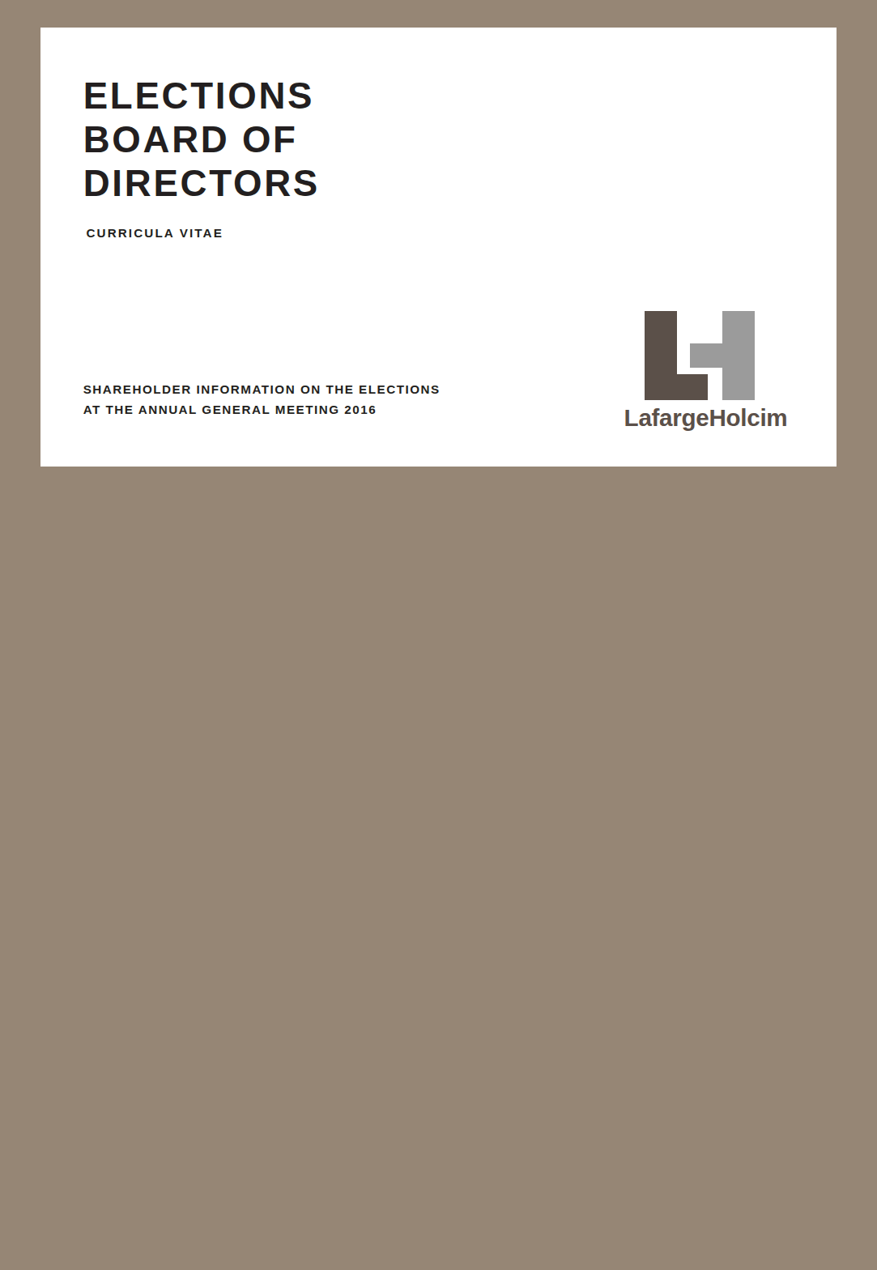Elections
Board of
Directors
Curricula Vitae
Shareholder information on the elections
at the Annual General Meeting 2016
LafargeHolcim